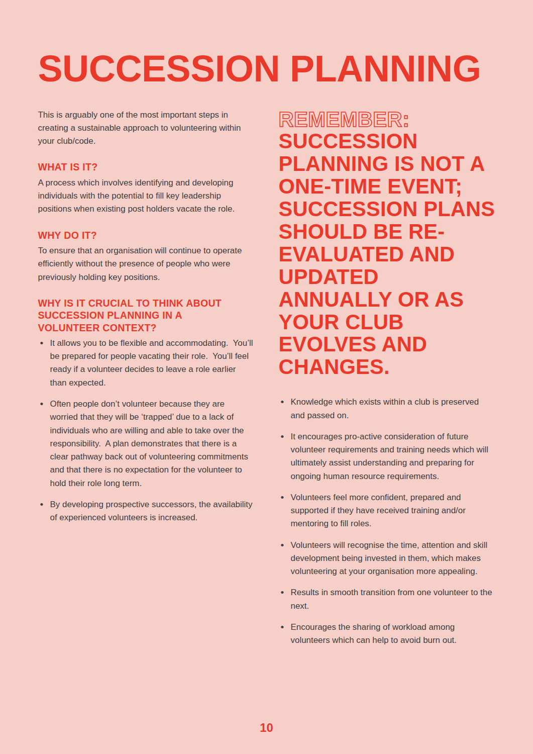Succession Planning
This is arguably one of the most important steps in creating a sustainable approach to volunteering within your club/code.
What is it?
A process which involves identifying and developing individuals with the potential to fill key leadership positions when existing post holders vacate the role.
Why do it?
To ensure that an organisation will continue to operate efficiently without the presence of people who were previously holding key positions.
Why is it crucial to think about
succession planning in a
volunteer context?
It allows you to be flexible and accommodating. You’ll be prepared for people vacating their role. You’ll feel ready if a volunteer decides to leave a role earlier than expected.
Often people don’t volunteer because they are worried that they will be ‘trapped’ due to a lack of individuals who are willing and able to take over the responsibility. A plan demonstrates that there is a clear pathway back out of volunteering commitments and that there is no expectation for the volunteer to hold their role long term.
By developing prospective successors, the availability of experienced volunteers is increased.
Remember: Succession planning is not a one-time event; succession plans should be re-evaluated and updated annually or as your club evolves and changes.
Knowledge which exists within a club is preserved and passed on.
It encourages pro-active consideration of future volunteer requirements and training needs which will ultimately assist understanding and preparing for ongoing human resource requirements.
Volunteers feel more confident, prepared and supported if they have received training and/or mentoring to fill roles.
Volunteers will recognise the time, attention and skill development being invested in them, which makes volunteering at your organisation more appealing.
Results in smooth transition from one volunteer to the next.
Encourages the sharing of workload among volunteers which can help to avoid burn out.
10